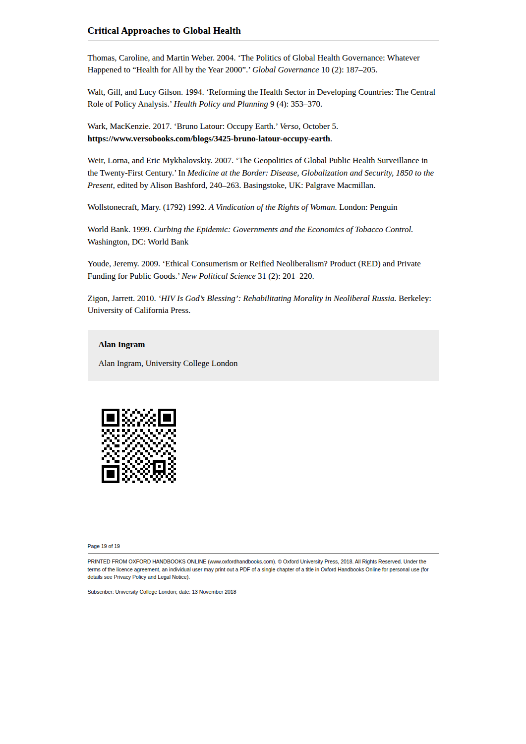Critical Approaches to Global Health
Thomas, Caroline, and Martin Weber. 2004. ‘The Politics of Global Health Governance: Whatever Happened to “Health for All by the Year 2000”.’ Global Governance 10 (2): 187–205.
Walt, Gill, and Lucy Gilson. 1994. ‘Reforming the Health Sector in Developing Countries: The Central Role of Policy Analysis.’ Health Policy and Planning 9 (4): 353–370.
Wark, MacKenzie. 2017. ‘Bruno Latour: Occupy Earth.’ Verso, October 5. https://www.versobooks.com/blogs/3425-bruno-latour-occupy-earth.
Weir, Lorna, and Eric Mykhalovskiy. 2007. ‘The Geopolitics of Global Public Health Surveillance in the Twenty-First Century.’ In Medicine at the Border: Disease, Globalization and Security, 1850 to the Present, edited by Alison Bashford, 240–263. Basingstoke, UK: Palgrave Macmillan.
Wollstonecraft, Mary. (1792) 1992. A Vindication of the Rights of Woman. London: Penguin
World Bank. 1999. Curbing the Epidemic: Governments and the Economics of Tobacco Control. Washington, DC: World Bank
Youde, Jeremy. 2009. ‘Ethical Consumerism or Reified Neoliberalism? Product (RED) and Private Funding for Public Goods.’ New Political Science 31 (2): 201–220.
Zigon, Jarrett. 2010. ‘HIV Is God’s Blessing’: Rehabilitating Morality in Neoliberal Russia. Berkeley: University of California Press.
Alan Ingram
Alan Ingram, University College London
Page 19 of 19
PRINTED FROM OXFORD HANDBOOKS ONLINE (www.oxfordhandbooks.com). © Oxford University Press, 2018. All Rights Reserved. Under the terms of the licence agreement, an individual user may print out a PDF of a single chapter of a title in Oxford Handbooks Online for personal use (for details see Privacy Policy and Legal Notice).
Subscriber: University College London; date: 13 November 2018